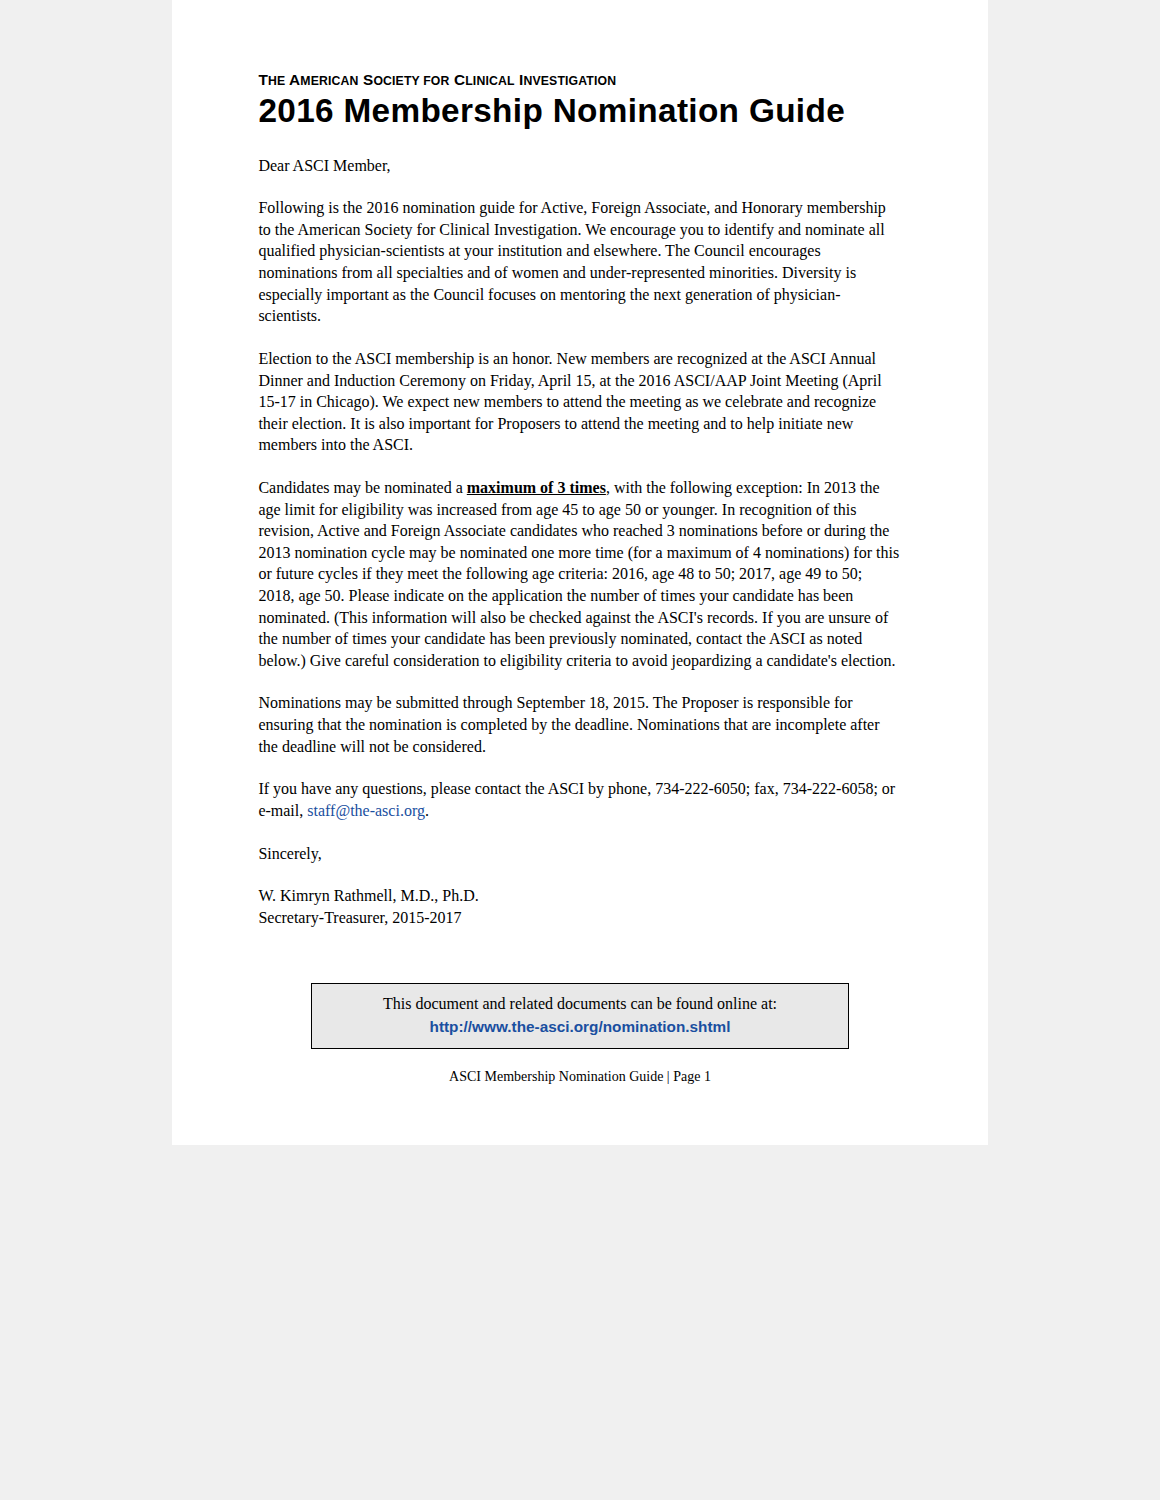THE AMERICAN SOCIETY FOR CLINICAL INVESTIGATION
2016 Membership Nomination Guide
Dear ASCI Member,
Following is the 2016 nomination guide for Active, Foreign Associate, and Honorary membership to the American Society for Clinical Investigation. We encourage you to identify and nominate all qualified physician-scientists at your institution and elsewhere. The Council encourages nominations from all specialties and of women and under-represented minorities. Diversity is especially important as the Council focuses on mentoring the next generation of physician-scientists.
Election to the ASCI membership is an honor. New members are recognized at the ASCI Annual Dinner and Induction Ceremony on Friday, April 15, at the 2016 ASCI/AAP Joint Meeting (April 15-17 in Chicago). We expect new members to attend the meeting as we celebrate and recognize their election. It is also important for Proposers to attend the meeting and to help initiate new members into the ASCI.
Candidates may be nominated a maximum of 3 times, with the following exception: In 2013 the age limit for eligibility was increased from age 45 to age 50 or younger. In recognition of this revision, Active and Foreign Associate candidates who reached 3 nominations before or during the 2013 nomination cycle may be nominated one more time (for a maximum of 4 nominations) for this or future cycles if they meet the following age criteria: 2016, age 48 to 50; 2017, age 49 to 50; 2018, age 50. Please indicate on the application the number of times your candidate has been nominated. (This information will also be checked against the ASCI's records. If you are unsure of the number of times your candidate has been previously nominated, contact the ASCI as noted below.) Give careful consideration to eligibility criteria to avoid jeopardizing a candidate's election.
Nominations may be submitted through September 18, 2015. The Proposer is responsible for ensuring that the nomination is completed by the deadline. Nominations that are incomplete after the deadline will not be considered.
If you have any questions, please contact the ASCI by phone, 734-222-6050; fax, 734-222-6058; or e-mail, staff@the-asci.org.
Sincerely,
W. Kimryn Rathmell, M.D., Ph.D.
Secretary-Treasurer, 2015-2017
This document and related documents can be found online at:
http://www.the-asci.org/nomination.shtml
ASCI Membership Nomination Guide | Page 1